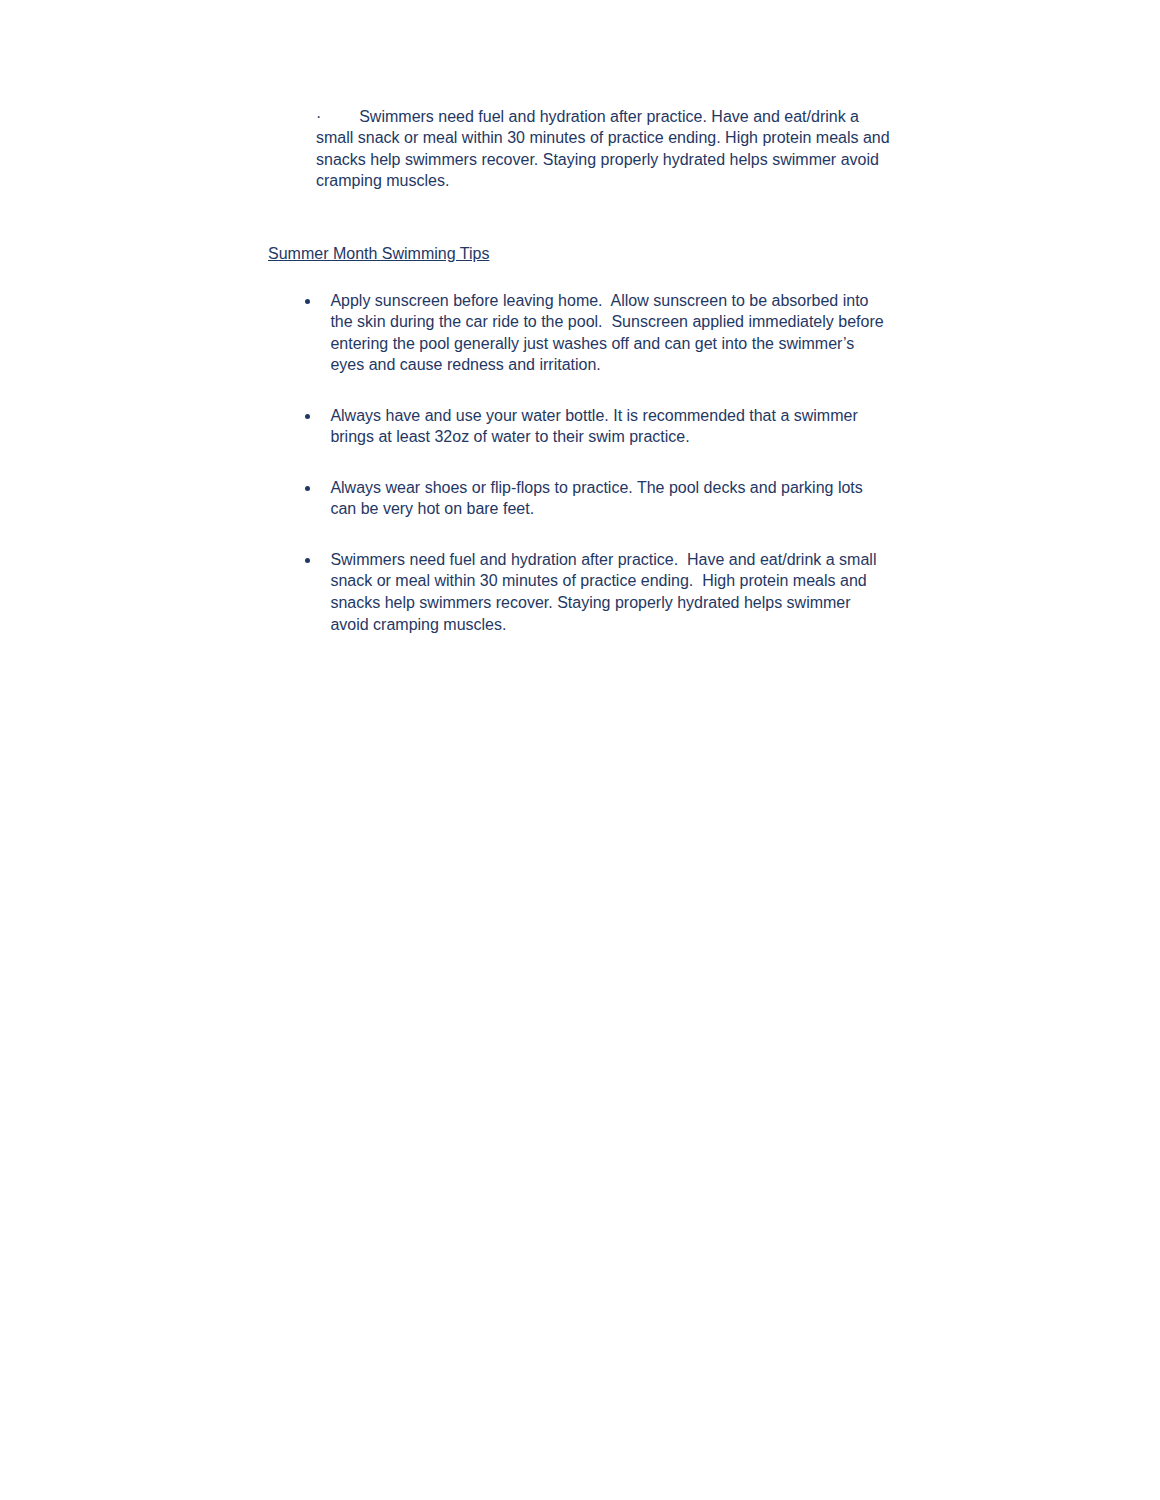·Swimmers need fuel and hydration after practice. Have and eat/drink a small snack or meal within 30 minutes of practice ending. High protein meals and snacks help swimmers recover. Staying properly hydrated helps swimmer avoid cramping muscles.
Summer Month Swimming Tips
Apply sunscreen before leaving home. Allow sunscreen to be absorbed into the skin during the car ride to the pool. Sunscreen applied immediately before entering the pool generally just washes off and can get into the swimmer’s eyes and cause redness and irritation.
Always have and use your water bottle. It is recommended that a swimmer brings at least 32oz of water to their swim practice.
Always wear shoes or flip-flops to practice. The pool decks and parking lots can be very hot on bare feet.
Swimmers need fuel and hydration after practice. Have and eat/drink a small snack or meal within 30 minutes of practice ending. High protein meals and snacks help swimmers recover. Staying properly hydrated helps swimmer avoid cramping muscles.